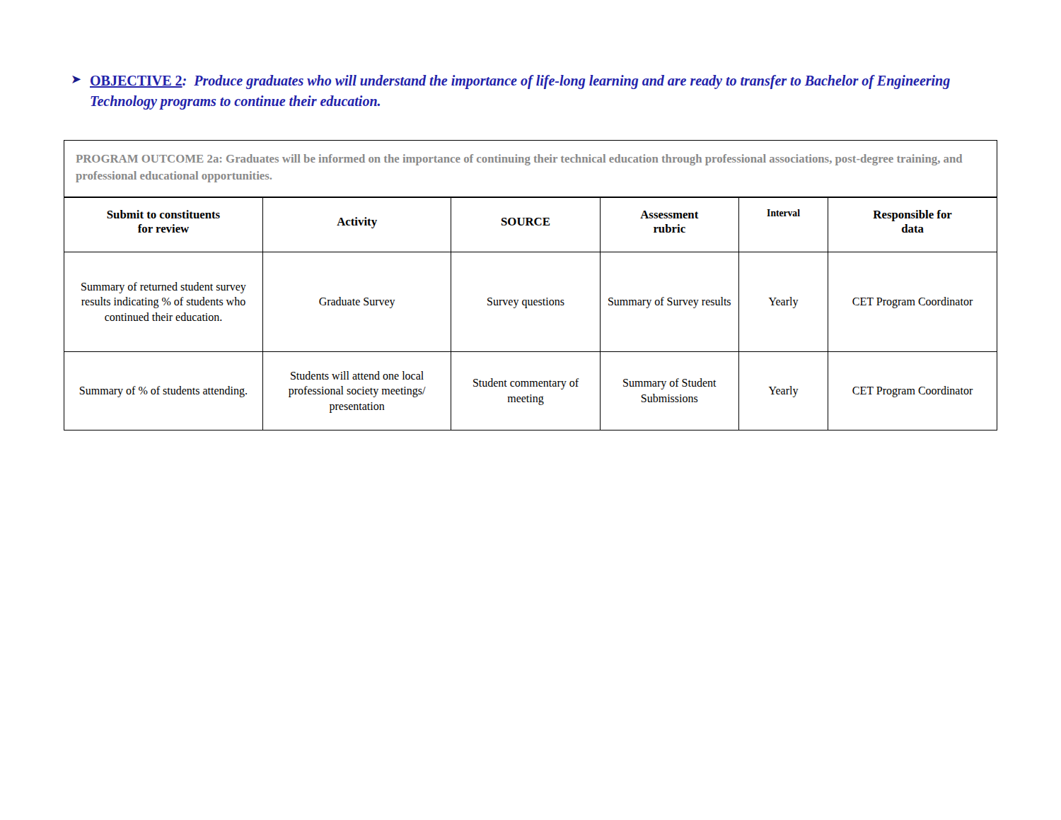➤
OBJECTIVE 2: Produce graduates who will understand the importance of life-long learning and are ready to transfer to Bachelor of Engineering Technology programs to continue their education.
PROGRAM OUTCOME 2a: Graduates will be informed on the importance of continuing their technical education through professional associations, post-degree training, and professional educational opportunities.
| Submit to constituents for review | Activity | SOURCE | Assessment rubric | Interval | Responsible for data |
| --- | --- | --- | --- | --- | --- |
| Summary of returned student survey results indicating % of students who continued their education. | Graduate Survey | Survey questions | Summary of Survey results | Yearly | CET Program Coordinator |
| Summary of % of students attending. | Students will attend one local professional society meetings/ presentation | Student commentary of meeting | Summary of Student Submissions | Yearly | CET Program Coordinator |